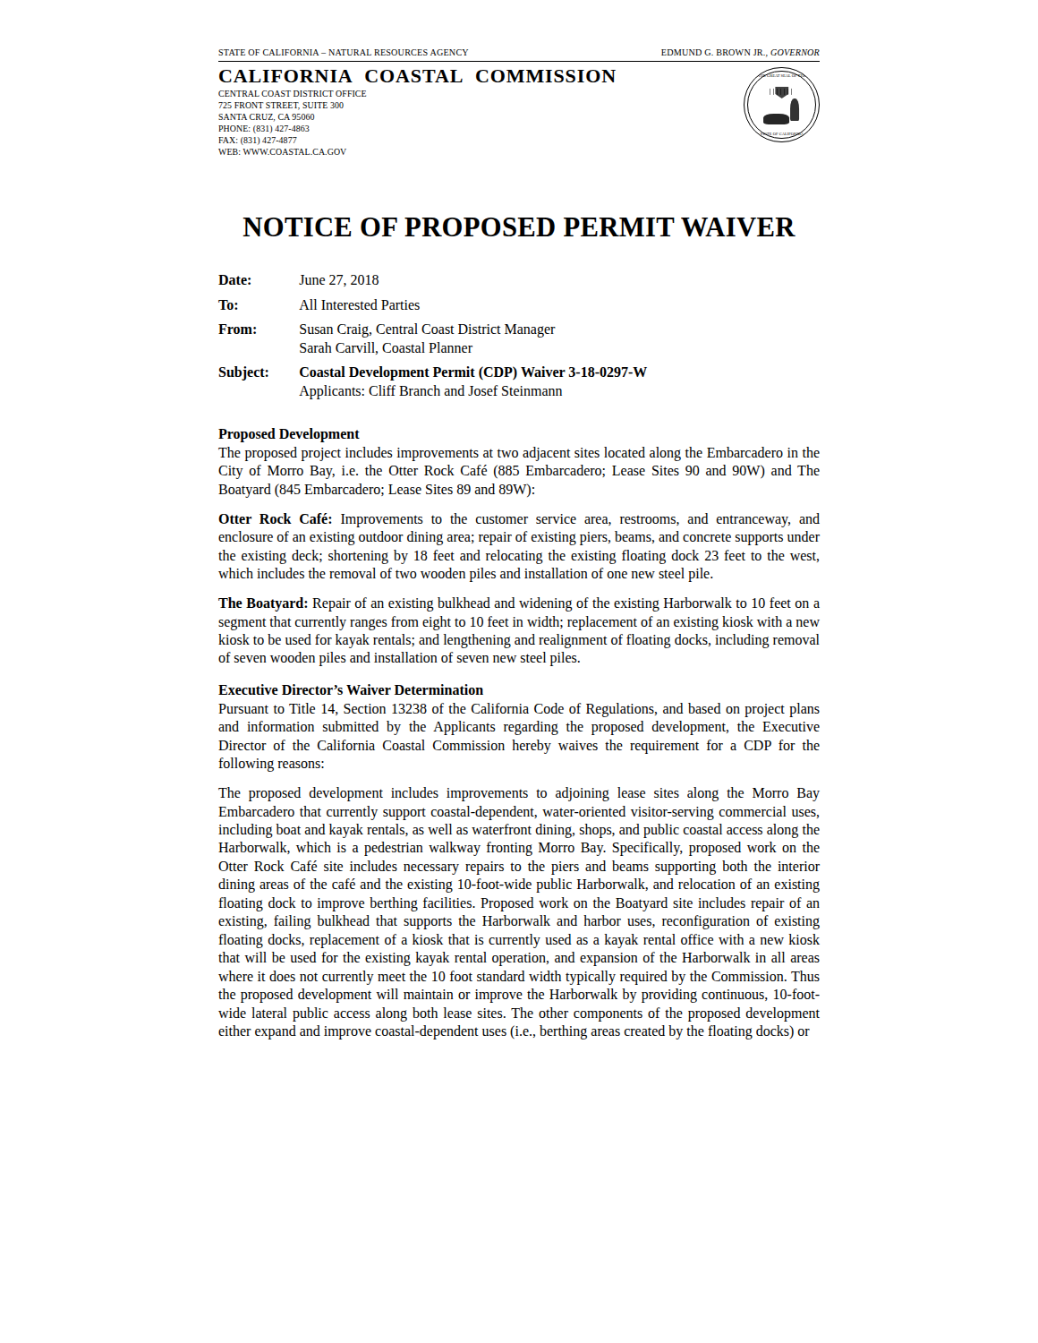State of California – Natural Resources Agency
Edmund G. Brown Jr., Governor
CALIFORNIA COASTAL COMMISSION
Central Coast District Office
725 Front Street, Suite 300
Santa Cruz, CA 95060
Phone: (831) 427-4863
Fax: (831) 427-4877
Web: www.coastal.ca.gov
The Great Seal of the
State of California
NOTICE OF PROPOSED PERMIT WAIVER
| Date: | June 27, 2018 |
| To: | All Interested Parties |
| From: | Susan Craig, Central Coast District Manager Sarah Carvill, Coastal Planner |
| Subject: | Coastal Development Permit (CDP) Waiver 3-18-0297-W Applicants: Cliff Branch and Josef Steinmann |
Proposed Development
The proposed project includes improvements at two adjacent sites located along the Embarcadero in the City of Morro Bay, i.e. the Otter Rock Café (885 Embarcadero; Lease Sites 90 and 90W) and The Boatyard (845 Embarcadero; Lease Sites 89 and 89W):
Otter Rock Café: Improvements to the customer service area, restrooms, and entranceway, and enclosure of an existing outdoor dining area; repair of existing piers, beams, and concrete supports under the existing deck; shortening by 18 feet and relocating the existing floating dock 23 feet to the west, which includes the removal of two wooden piles and installation of one new steel pile.
The Boatyard: Repair of an existing bulkhead and widening of the existing Harborwalk to 10 feet on a segment that currently ranges from eight to 10 feet in width; replacement of an existing kiosk with a new kiosk to be used for kayak rentals; and lengthening and realignment of floating docks, including removal of seven wooden piles and installation of seven new steel piles.
Executive Director’s Waiver Determination
Pursuant to Title 14, Section 13238 of the California Code of Regulations, and based on project plans and information submitted by the Applicants regarding the proposed development, the Executive Director of the California Coastal Commission hereby waives the requirement for a CDP for the following reasons:
The proposed development includes improvements to adjoining lease sites along the Morro Bay Embarcadero that currently support coastal-dependent, water-oriented visitor-serving commercial uses, including boat and kayak rentals, as well as waterfront dining, shops, and public coastal access along the Harborwalk, which is a pedestrian walkway fronting Morro Bay. Specifically, proposed work on the Otter Rock Café site includes necessary repairs to the piers and beams supporting both the interior dining areas of the café and the existing 10-foot-wide public Harborwalk, and relocation of an existing floating dock to improve berthing facilities. Proposed work on the Boatyard site includes repair of an existing, failing bulkhead that supports the Harborwalk and harbor uses, reconfiguration of existing floating docks, replacement of a kiosk that is currently used as a kayak rental office with a new kiosk that will be used for the existing kayak rental operation, and expansion of the Harborwalk in all areas where it does not currently meet the 10 foot standard width typically required by the Commission. Thus the proposed development will maintain or improve the Harborwalk by providing continuous, 10-foot-wide lateral public access along both lease sites. The other components of the proposed development either expand and improve coastal-dependent uses (i.e., berthing areas created by the floating docks) or